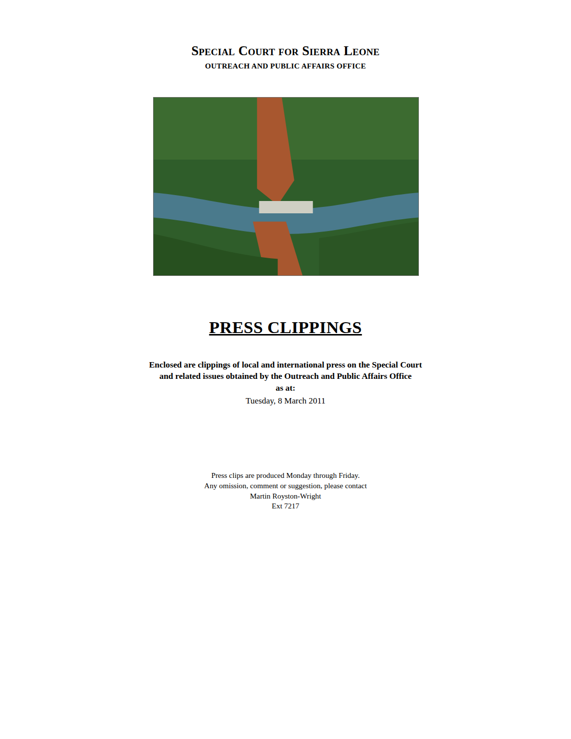Special Court for Sierra Leone
Outreach and Public Affairs Office
PRESS CLIPPINGS
Enclosed are clippings of local and international press on the Special Court and related issues obtained by the Outreach and Public Affairs Office
as at:
Tuesday, 8 March 2011
Press clips are produced Monday through Friday.
Any omission, comment or suggestion, please contact
Martin Royston-Wright
Ext 7217